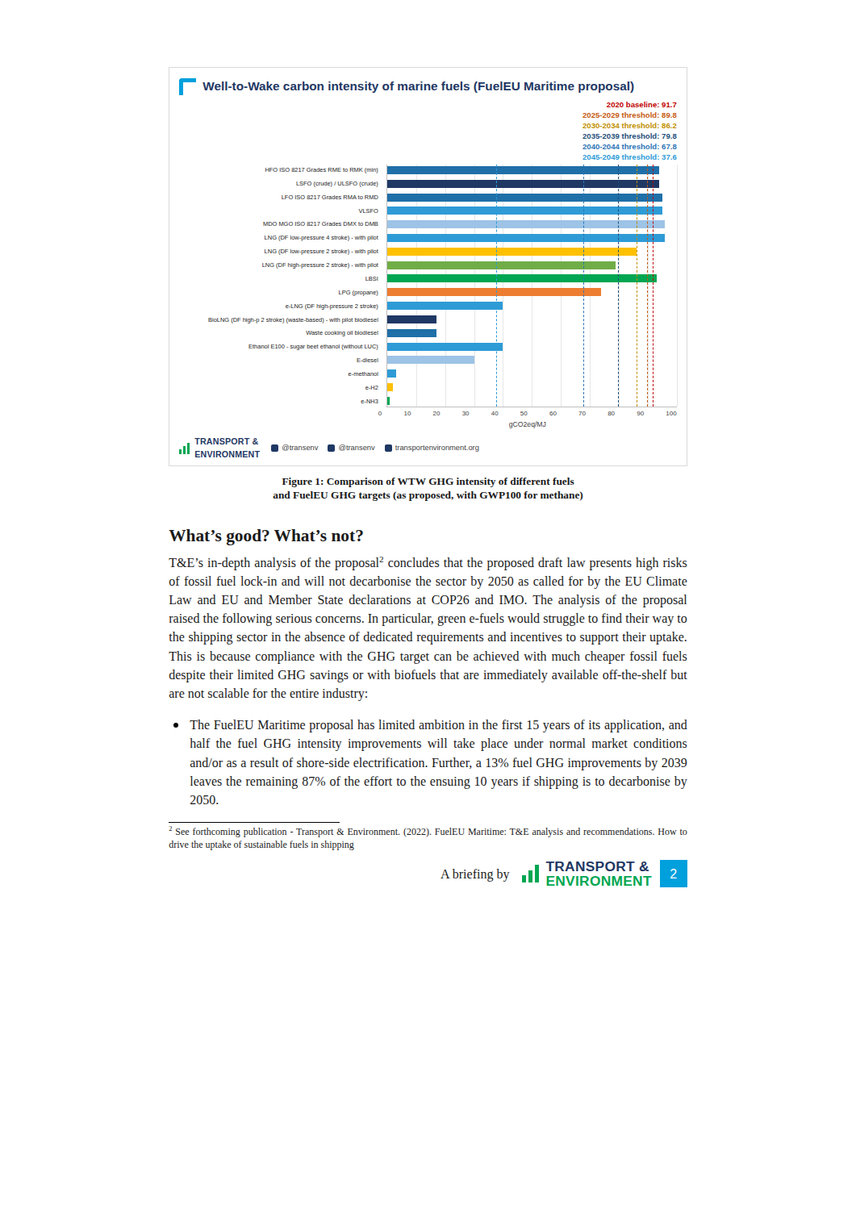Well-to-Wake carbon intensity of marine fuels (FuelEU Maritime proposal)
2020 baseline: 91.7
2025-2029 threshold: 89.8
2030-2034 threshold: 86.2
2035-2039 threshold: 79.8
2040-2044 threshold: 67.8
2045-2049 threshold: 37.6
HFO ISO 8217 Grades RME to RMK (min) LSFO (crude) / ULSFO (crude) LFO ISO 8217 Grades RMA to RMD VLSFO MDO MGO ISO 8217 Grades DMX to DMB LNG (DF low-pressure 4 stroke) - with pilot LNG (DF low-pressure 2 stroke) - with pilot LNG (DF high-pressure 2 stroke) - with pilot LBSI LPG (propane) e-LNG (DF high-pressure 2 stroke) BioLNG (DF high-p 2 stroke) (waste-based) - with pilot biodiesel Waste cooking oil biodiesel Ethanol E100 - sugar beet ethanol (without LUC) E-diesel e-methanol e-H2 e-NH3
010203040 5060708090100
gCO2eq/MJ
TRANSPORT &
ENVIRONMENT
@transenv @transenv transportenvironment.org
Figure 1: Comparison of WTW GHG intensity of different fuels
and FuelEU GHG targets (as proposed, with GWP100 for methane)
What’s good? What’s not?
T&E’s in-depth analysis of the proposal2 concludes that the proposed draft law presents high risks of fossil fuel lock-in and will not decarbonise the sector by 2050 as called for by the EU Climate Law and EU and Member State declarations at COP26 and IMO. The analysis of the proposal raised the following serious concerns. In particular, green e-fuels would struggle to find their way to the shipping sector in the absence of dedicated requirements and incentives to support their uptake. This is because compliance with the GHG target can be achieved with much cheaper fossil fuels despite their limited GHG savings or with biofuels that are immediately available off-the-shelf but are not scalable for the entire industry:
The FuelEU Maritime proposal has limited ambition in the first 15 years of its application, and half the fuel GHG intensity improvements will take place under normal market conditions and/or as a result of shore-side electrification. Further, a 13% fuel GHG improvements by 2039 leaves the remaining 87% of the effort to the ensuing 10 years if shipping is to decarbonise by 2050.
2 See forthcoming publication - Transport & Environment. (2022). FuelEU Maritime: T&E analysis and recommendations. How to drive the uptake of sustainable fuels in shipping
A briefing by
TRANSPORT &
ENVIRONMENT
2